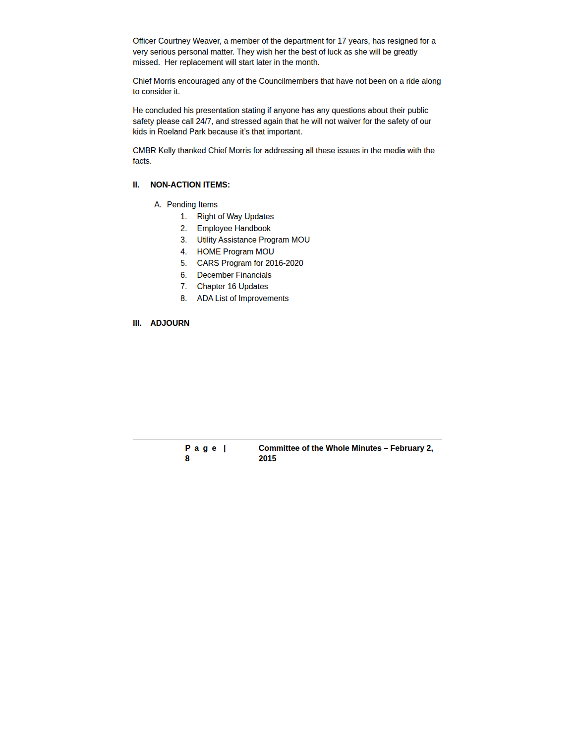Officer Courtney Weaver, a member of the department for 17 years, has resigned for a very serious personal matter. They wish her the best of luck as she will be greatly missed. Her replacement will start later in the month.
Chief Morris encouraged any of the Councilmembers that have not been on a ride along to consider it.
He concluded his presentation stating if anyone has any questions about their public safety please call 24/7, and stressed again that he will not waiver for the safety of our kids in Roeland Park because it’s that important.
CMBR Kelly thanked Chief Morris for addressing all these issues in the media with the facts.
II. NON-ACTION ITEMS:
A. Pending Items
Right of Way Updates
Employee Handbook
Utility Assistance Program MOU
HOME Program MOU
CARS Program for 2016-2020
December Financials
Chapter 16 Updates
ADA List of Improvements
III. ADJOURN
P a g e | 8 Committee of the Whole Minutes – February 2, 2015